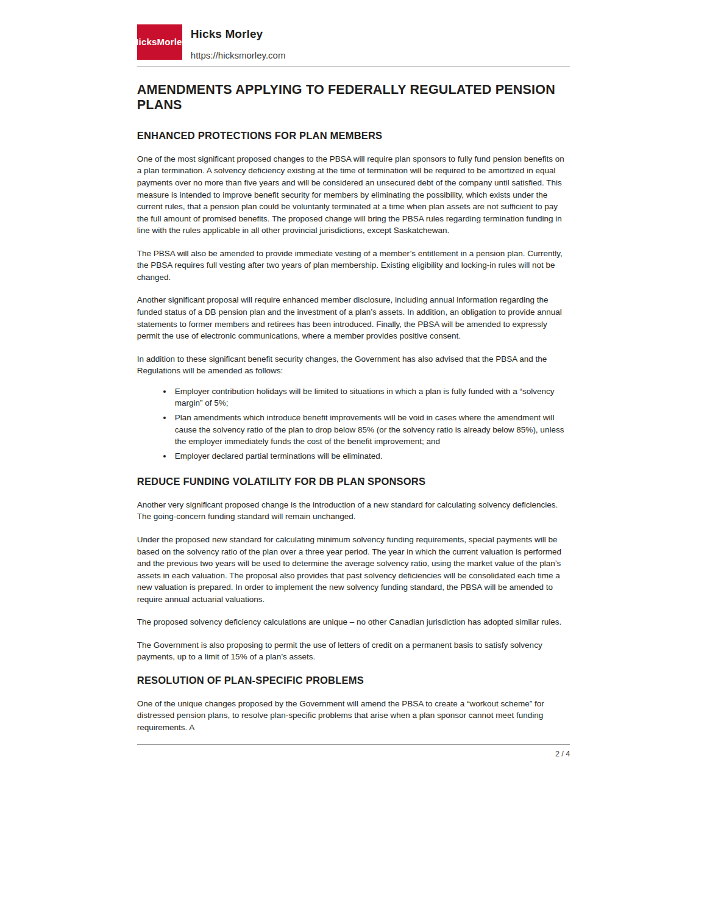Hicks Morley
Hicks Morley
https://hicksmorley.com
AMENDMENTS APPLYING TO FEDERALLY REGULATED PENSION PLANS
ENHANCED PROTECTIONS FOR PLAN MEMBERS
One of the most significant proposed changes to the PBSA will require plan sponsors to fully fund pension benefits on a plan termination. A solvency deficiency existing at the time of termination will be required to be amortized in equal payments over no more than five years and will be considered an unsecured debt of the company until satisfied. This measure is intended to improve benefit security for members by eliminating the possibility, which exists under the current rules, that a pension plan could be voluntarily terminated at a time when plan assets are not sufficient to pay the full amount of promised benefits. The proposed change will bring the PBSA rules regarding termination funding in line with the rules applicable in all other provincial jurisdictions, except Saskatchewan.
The PBSA will also be amended to provide immediate vesting of a member’s entitlement in a pension plan. Currently, the PBSA requires full vesting after two years of plan membership. Existing eligibility and locking-in rules will not be changed.
Another significant proposal will require enhanced member disclosure, including annual information regarding the funded status of a DB pension plan and the investment of a plan’s assets. In addition, an obligation to provide annual statements to former members and retirees has been introduced. Finally, the PBSA will be amended to expressly permit the use of electronic communications, where a member provides positive consent.
In addition to these significant benefit security changes, the Government has also advised that the PBSA and the Regulations will be amended as follows:
Employer contribution holidays will be limited to situations in which a plan is fully funded with a “solvency margin” of 5%;
Plan amendments which introduce benefit improvements will be void in cases where the amendment will cause the solvency ratio of the plan to drop below 85% (or the solvency ratio is already below 85%), unless the employer immediately funds the cost of the benefit improvement; and
Employer declared partial terminations will be eliminated.
REDUCE FUNDING VOLATILITY FOR DB PLAN SPONSORS
Another very significant proposed change is the introduction of a new standard for calculating solvency deficiencies. The going-concern funding standard will remain unchanged.
Under the proposed new standard for calculating minimum solvency funding requirements, special payments will be based on the solvency ratio of the plan over a three year period. The year in which the current valuation is performed and the previous two years will be used to determine the average solvency ratio, using the market value of the plan’s assets in each valuation. The proposal also provides that past solvency deficiencies will be consolidated each time a new valuation is prepared. In order to implement the new solvency funding standard, the PBSA will be amended to require annual actuarial valuations.
The proposed solvency deficiency calculations are unique – no other Canadian jurisdiction has adopted similar rules.
The Government is also proposing to permit the use of letters of credit on a permanent basis to satisfy solvency payments, up to a limit of 15% of a plan’s assets.
RESOLUTION OF PLAN-SPECIFIC PROBLEMS
One of the unique changes proposed by the Government will amend the PBSA to create a “workout scheme” for distressed pension plans, to resolve plan-specific problems that arise when a plan sponsor cannot meet funding requirements. A
2 / 4